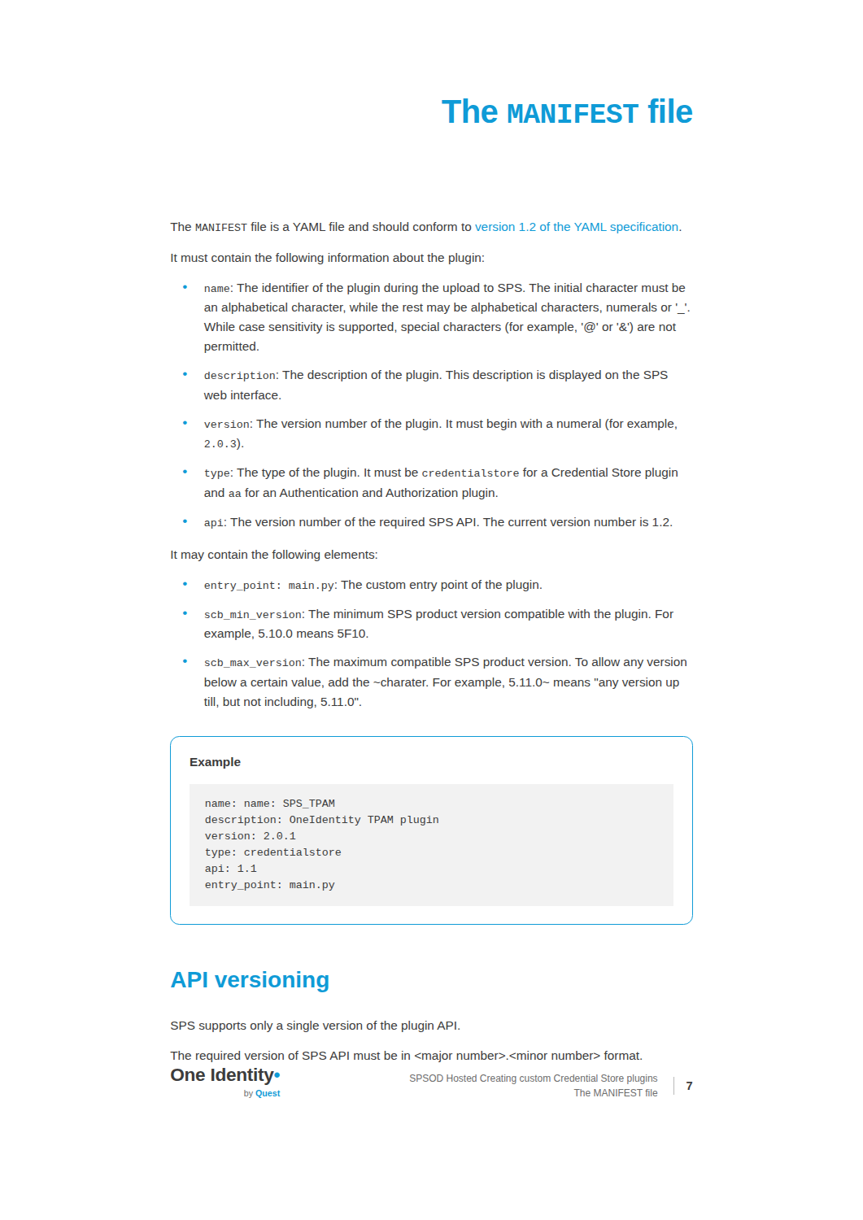The MANIFEST file
The MANIFEST file is a YAML file and should conform to version 1.2 of the YAML specification.
It must contain the following information about the plugin:
name: The identifier of the plugin during the upload to SPS. The initial character must be an alphabetical character, while the rest may be alphabetical characters, numerals or '_'. While case sensitivity is supported, special characters (for example, '@' or '&') are not permitted.
description: The description of the plugin. This description is displayed on the SPS web interface.
version: The version number of the plugin. It must begin with a numeral (for example, 2.0.3).
type: The type of the plugin. It must be credentialstore for a Credential Store plugin and aa for an Authentication and Authorization plugin.
api: The version number of the required SPS API. The current version number is 1.2.
It may contain the following elements:
entry_point: main.py: The custom entry point of the plugin.
scb_min_version: The minimum SPS product version compatible with the plugin. For example, 5.10.0 means 5F10.
scb_max_version: The maximum compatible SPS product version. To allow any version below a certain value, add the ~charater. For example, 5.11.0~ means "any version up till, but not including, 5.11.0".
Example
name: name: SPS_TPAM
description: OneIdentity TPAM plugin
version: 2.0.1
type: credentialstore
api: 1.1
entry_point: main.py
API versioning
SPS supports only a single version of the plugin API.
The required version of SPS API must be in <major number>.<minor number> format.
One Identity•
by Quest
SPSOD Hosted Creating custom Credential Store plugins
The MANIFEST file
7